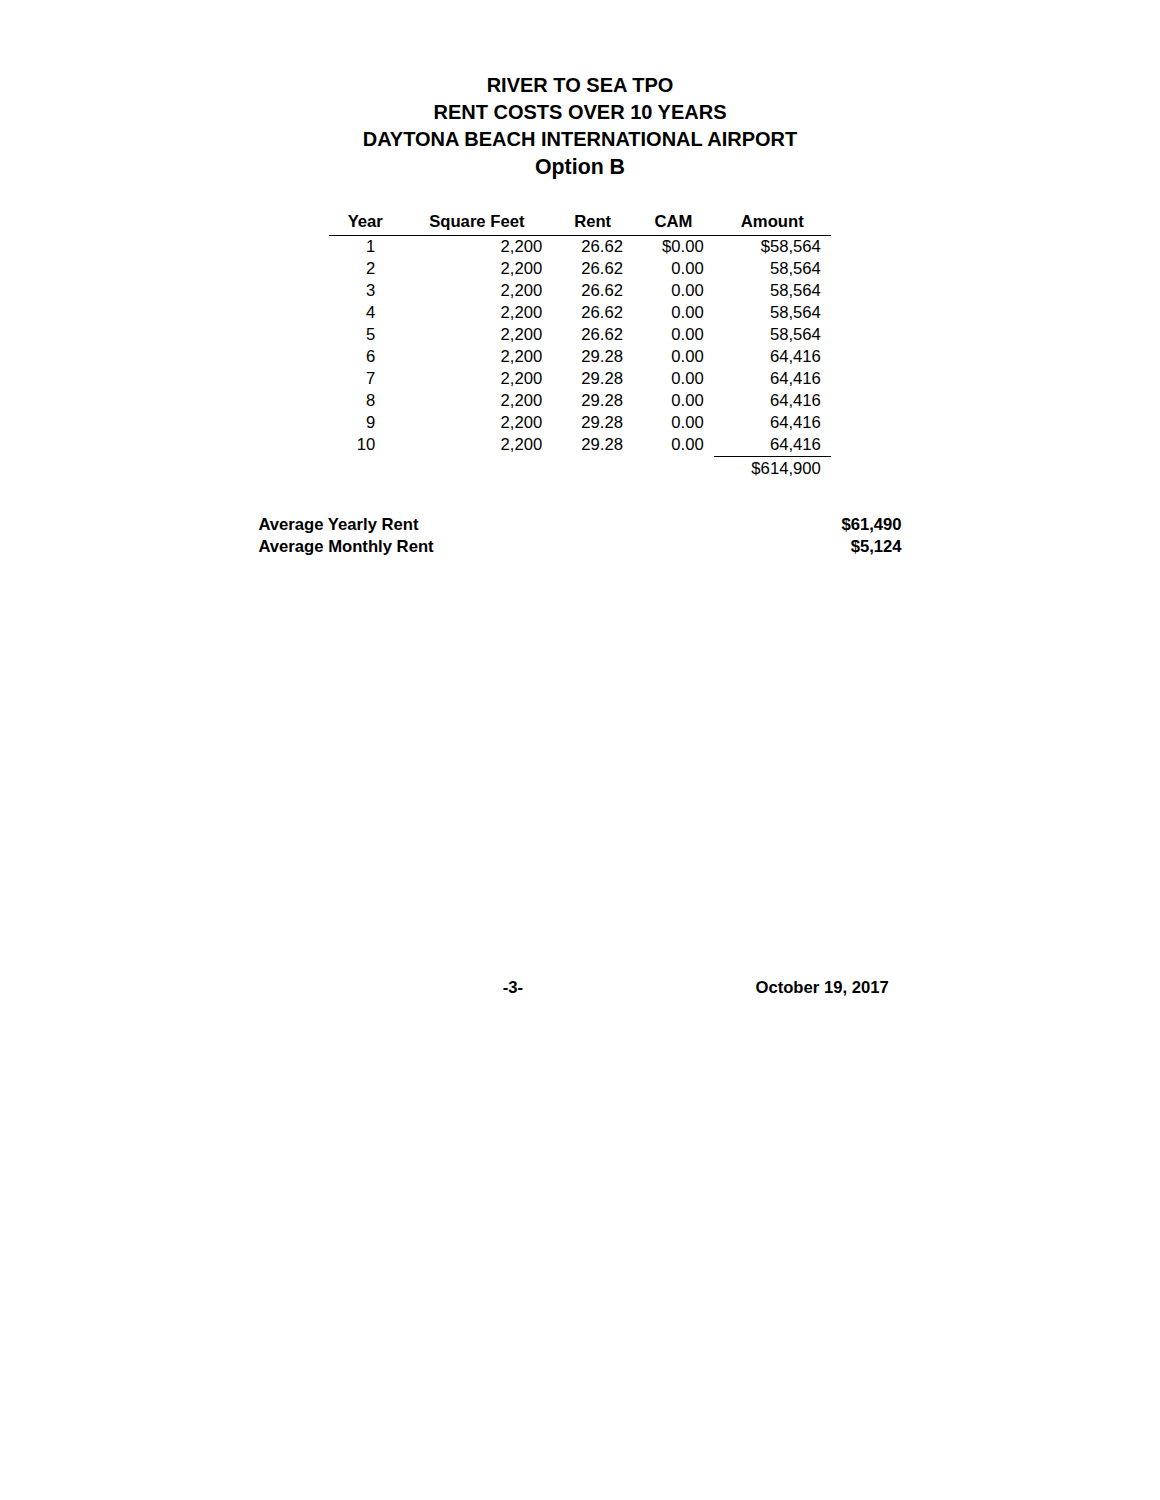RIVER TO SEA TPO
RENT COSTS OVER 10 YEARS
DAYTONA BEACH INTERNATIONAL AIRPORT
Option B
| Year | Square Feet | Rent | CAM | Amount |
| --- | --- | --- | --- | --- |
| 1 | 2,200 | 26.62 | $0.00 | $58,564 |
| 2 | 2,200 | 26.62 | 0.00 | 58,564 |
| 3 | 2,200 | 26.62 | 0.00 | 58,564 |
| 4 | 2,200 | 26.62 | 0.00 | 58,564 |
| 5 | 2,200 | 26.62 | 0.00 | 58,564 |
| 6 | 2,200 | 29.28 | 0.00 | 64,416 |
| 7 | 2,200 | 29.28 | 0.00 | 64,416 |
| 8 | 2,200 | 29.28 | 0.00 | 64,416 |
| 9 | 2,200 | 29.28 | 0.00 | 64,416 |
| 10 | 2,200 | 29.28 | 0.00 | 64,416 |
| | | | | $614,900 |
| Average Yearly Rent | $61,490 |
| Average Monthly Rent | $5,124 |
-3- October 19, 2017